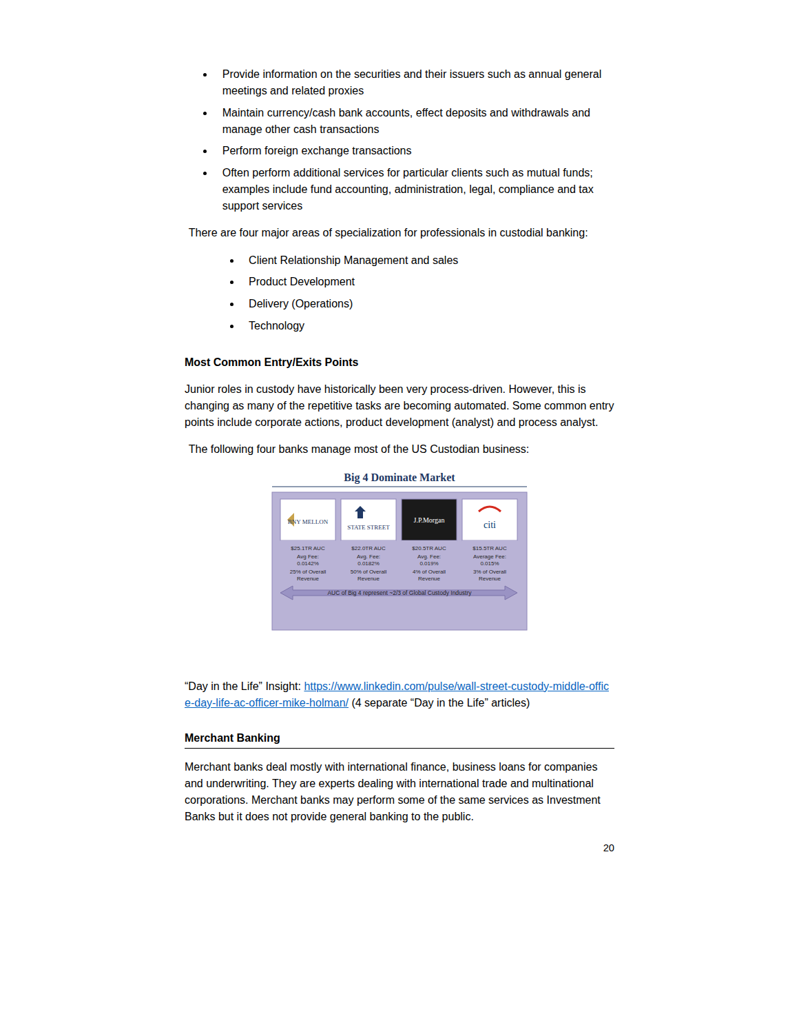Provide information on the securities and their issuers such as annual general meetings and related proxies
Maintain currency/cash bank accounts, effect deposits and withdrawals and manage other cash transactions
Perform foreign exchange transactions
Often perform additional services for particular clients such as mutual funds; examples include fund accounting, administration, legal, compliance and tax support services
There are four major areas of specialization for professionals in custodial banking:
Client Relationship Management and sales
Product Development
Delivery (Operations)
Technology
Most Common Entry/Exits Points
Junior roles in custody have historically been very process-driven. However, this is changing as many of the repetitive tasks are becoming automated. Some common entry points include corporate actions, product development (analyst) and process analyst.
The following four banks manage most of the US Custodian business:
Big 4 Dominate Market BNY MELLON $25.1TR AUC Avg Fee: 0.0142% 25% of Overall Revenue STATE STREET $22.0TR AUC Avg. Fee: 0.0182% 50% of Overall Revenue J.P.Morgan $20.5TR AUC Avg. Fee: 0.019% 4% of Overall Revenue citi $15.5TR AUC Average Fee: 0.015% 3% of Overall Revenue AUC of Big 4 represent ~2/3 of Global Custody Industry
“Day in the Life” Insight: https://www.linkedin.com/pulse/wall-street-custody-middle-office-day-life-ac-officer-mike-holman/ (4 separate “Day in the Life” articles)
Merchant Banking
Merchant banks deal mostly with international finance, business loans for companies and underwriting. They are experts dealing with international trade and multinational corporations. Merchant banks may perform some of the same services as Investment Banks but it does not provide general banking to the public.
20